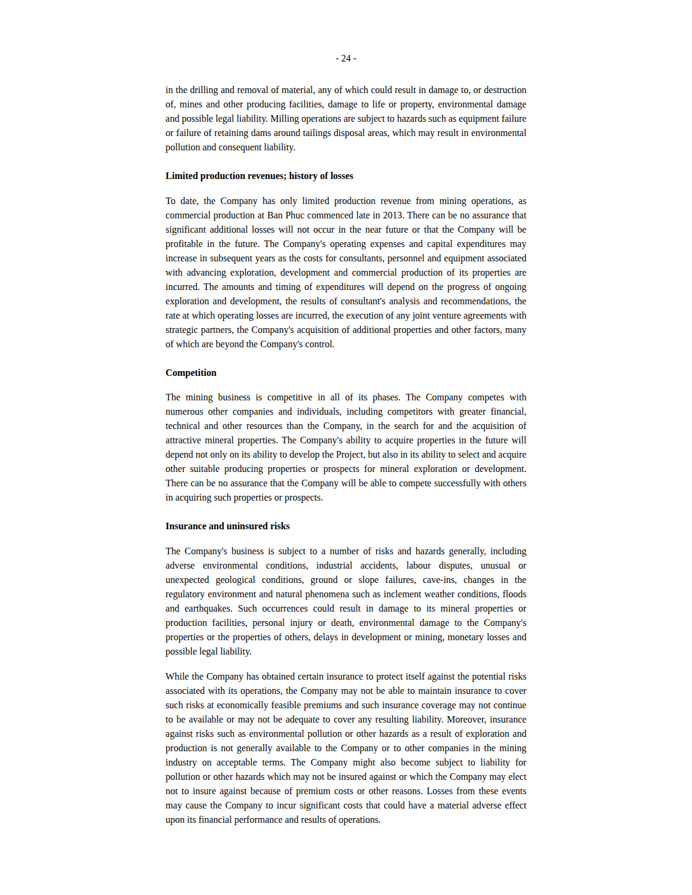- 24 -
in the drilling and removal of material, any of which could result in damage to, or destruction of, mines and other producing facilities, damage to life or property, environmental damage and possible legal liability. Milling operations are subject to hazards such as equipment failure or failure of retaining dams around tailings disposal areas, which may result in environmental pollution and consequent liability.
Limited production revenues; history of losses
To date, the Company has only limited production revenue from mining operations, as commercial production at Ban Phuc commenced late in 2013. There can be no assurance that significant additional losses will not occur in the near future or that the Company will be profitable in the future. The Company's operating expenses and capital expenditures may increase in subsequent years as the costs for consultants, personnel and equipment associated with advancing exploration, development and commercial production of its properties are incurred. The amounts and timing of expenditures will depend on the progress of ongoing exploration and development, the results of consultant's analysis and recommendations, the rate at which operating losses are incurred, the execution of any joint venture agreements with strategic partners, the Company's acquisition of additional properties and other factors, many of which are beyond the Company's control.
Competition
The mining business is competitive in all of its phases. The Company competes with numerous other companies and individuals, including competitors with greater financial, technical and other resources than the Company, in the search for and the acquisition of attractive mineral properties. The Company's ability to acquire properties in the future will depend not only on its ability to develop the Project, but also in its ability to select and acquire other suitable producing properties or prospects for mineral exploration or development. There can be no assurance that the Company will be able to compete successfully with others in acquiring such properties or prospects.
Insurance and uninsured risks
The Company's business is subject to a number of risks and hazards generally, including adverse environmental conditions, industrial accidents, labour disputes, unusual or unexpected geological conditions, ground or slope failures, cave-ins, changes in the regulatory environment and natural phenomena such as inclement weather conditions, floods and earthquakes. Such occurrences could result in damage to its mineral properties or production facilities, personal injury or death, environmental damage to the Company's properties or the properties of others, delays in development or mining, monetary losses and possible legal liability.
While the Company has obtained certain insurance to protect itself against the potential risks associated with its operations, the Company may not be able to maintain insurance to cover such risks at economically feasible premiums and such insurance coverage may not continue to be available or may not be adequate to cover any resulting liability. Moreover, insurance against risks such as environmental pollution or other hazards as a result of exploration and production is not generally available to the Company or to other companies in the mining industry on acceptable terms. The Company might also become subject to liability for pollution or other hazards which may not be insured against or which the Company may elect not to insure against because of premium costs or other reasons. Losses from these events may cause the Company to incur significant costs that could have a material adverse effect upon its financial performance and results of operations.